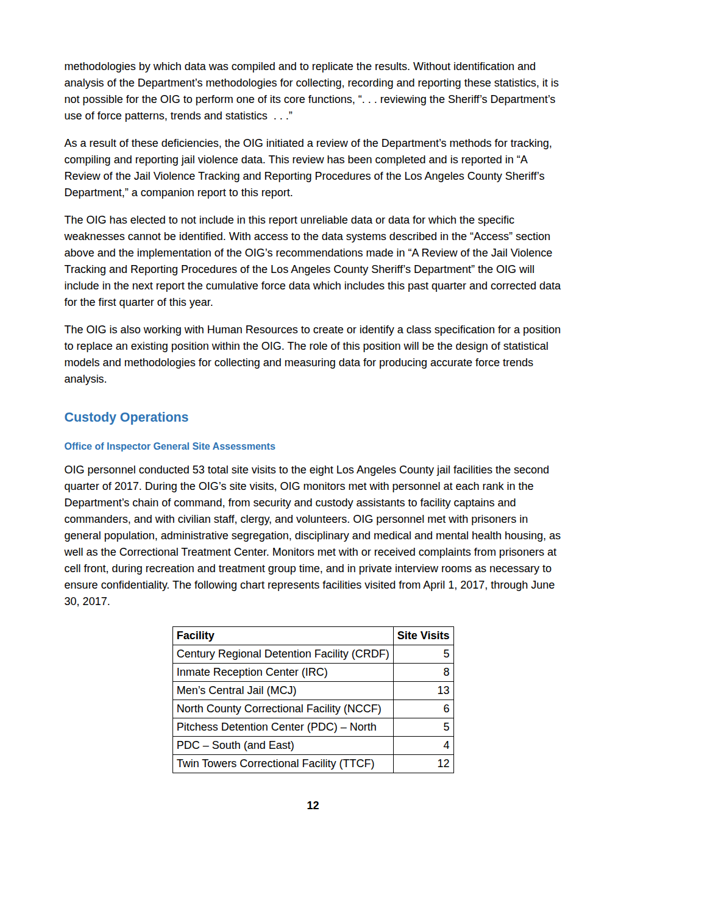methodologies by which data was compiled and to replicate the results. Without identification and analysis of the Department’s methodologies for collecting, recording and reporting these statistics, it is not possible for the OIG to perform one of its core functions, “. . . reviewing the Sheriff’s Department’s use of force patterns, trends and statistics . . .”
As a result of these deficiencies, the OIG initiated a review of the Department’s methods for tracking, compiling and reporting jail violence data. This review has been completed and is reported in “A Review of the Jail Violence Tracking and Reporting Procedures of the Los Angeles County Sheriff’s Department,” a companion report to this report.
The OIG has elected to not include in this report unreliable data or data for which the specific weaknesses cannot be identified. With access to the data systems described in the “Access” section above and the implementation of the OIG’s recommendations made in “A Review of the Jail Violence Tracking and Reporting Procedures of the Los Angeles County Sheriff’s Department” the OIG will include in the next report the cumulative force data which includes this past quarter and corrected data for the first quarter of this year.
The OIG is also working with Human Resources to create or identify a class specification for a position to replace an existing position within the OIG. The role of this position will be the design of statistical models and methodologies for collecting and measuring data for producing accurate force trends analysis.
Custody Operations
Office of Inspector General Site Assessments
OIG personnel conducted 53 total site visits to the eight Los Angeles County jail facilities the second quarter of 2017. During the OIG’s site visits, OIG monitors met with personnel at each rank in the Department’s chain of command, from security and custody assistants to facility captains and commanders, and with civilian staff, clergy, and volunteers. OIG personnel met with prisoners in general population, administrative segregation, disciplinary and medical and mental health housing, as well as the Correctional Treatment Center. Monitors met with or received complaints from prisoners at cell front, during recreation and treatment group time, and in private interview rooms as necessary to ensure confidentiality. The following chart represents facilities visited from April 1, 2017, through June 30, 2017.
| Facility | Site Visits |
| --- | --- |
| Century Regional Detention Facility (CRDF) | 5 |
| Inmate Reception Center (IRC) | 8 |
| Men’s Central Jail (MCJ) | 13 |
| North County Correctional Facility (NCCF) | 6 |
| Pitchess Detention Center (PDC) – North | 5 |
| PDC – South (and East) | 4 |
| Twin Towers Correctional Facility (TTCF) | 12 |
12